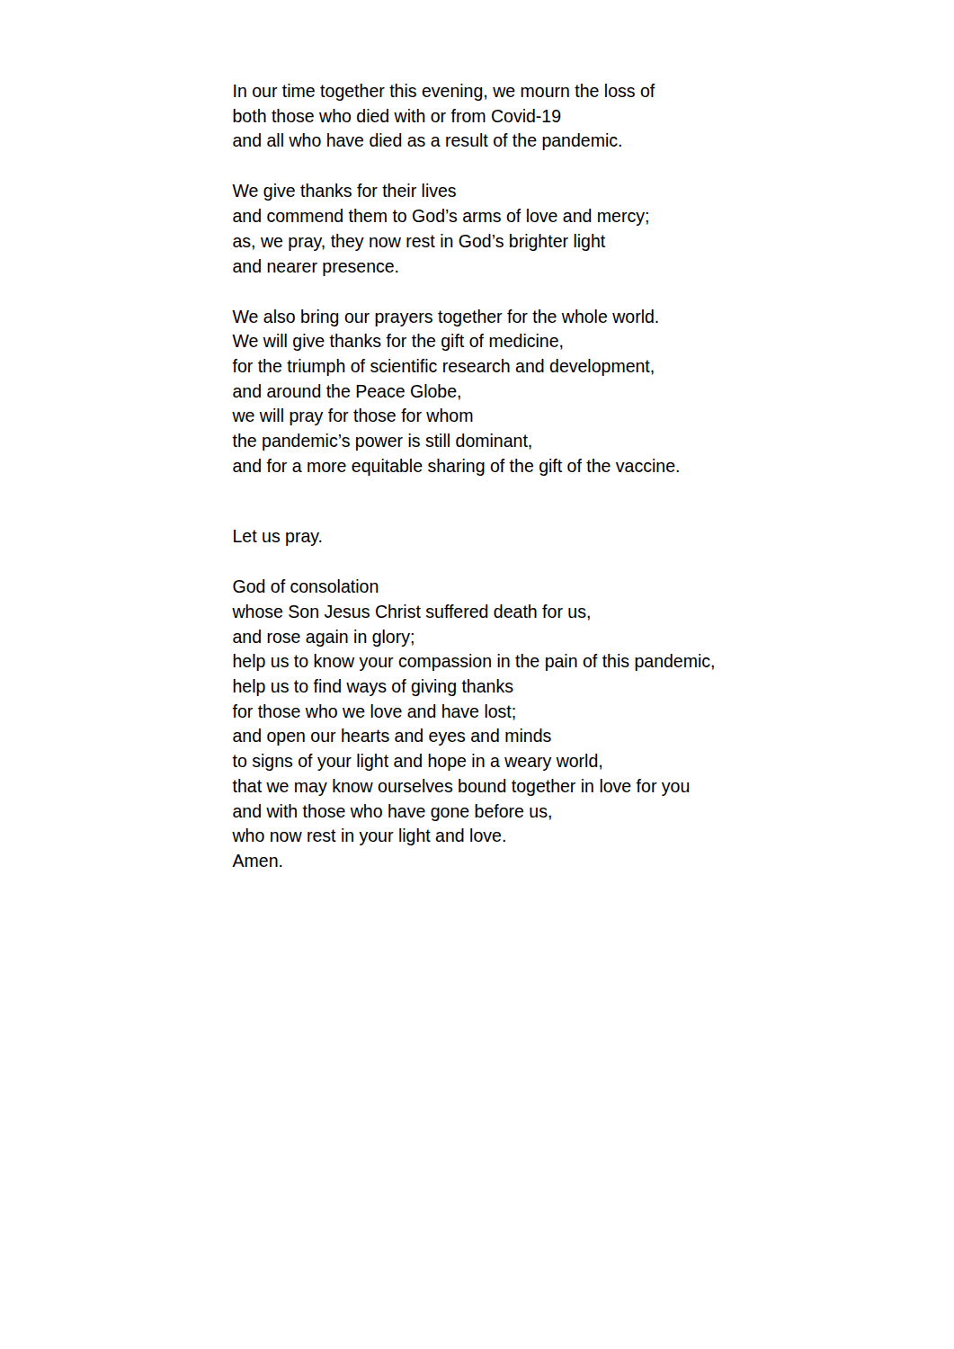In our time together this evening, we mourn the loss of
both those who died with or from Covid-19
and all who have died as a result of the pandemic.
We give thanks for their lives
and commend them to God’s arms of love and mercy;
as, we pray, they now rest in God’s brighter light
and nearer presence.
We also bring our prayers together for the whole world.
We will give thanks for the gift of medicine,
for the triumph of scientific research and development,
and around the Peace Globe,
we will pray for those for whom
the pandemic’s power is still dominant,
and for a more equitable sharing of the gift of the vaccine.
Let us pray.
God of consolation
whose Son Jesus Christ suffered death for us,
and rose again in glory;
help us to know your compassion in the pain of this pandemic,
help us to find ways of giving thanks
for those who we love and have lost;
and open our hearts and eyes and minds
to signs of your light and hope in a weary world,
that we may know ourselves bound together in love for you
and with those who have gone before us,
who now rest in your light and love.
Amen.